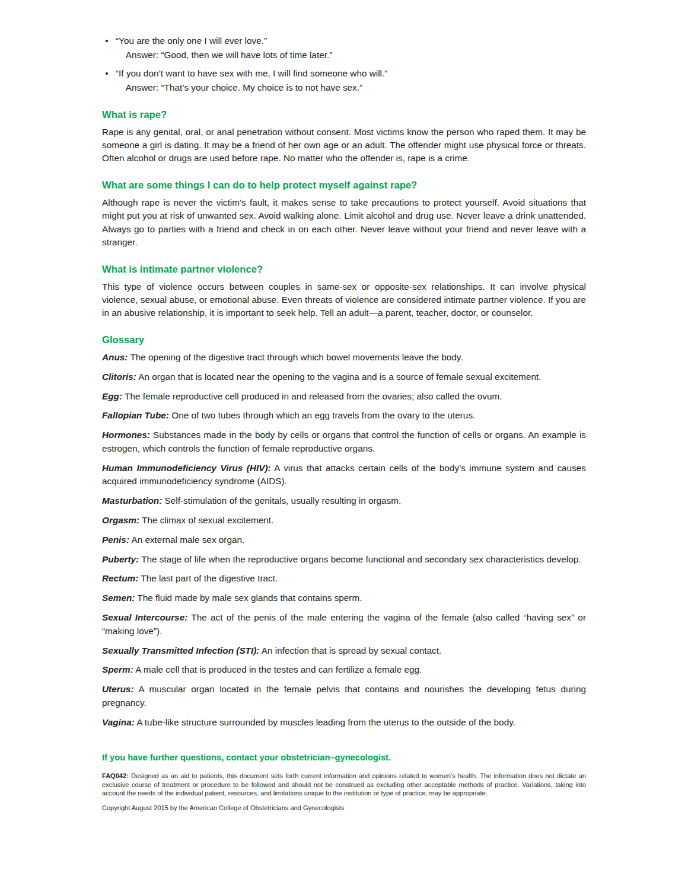“You are the only one I will ever love.”
Answer: “Good, then we will have lots of time later.”
“If you don’t want to have sex with me, I will find someone who will.”
Answer: “That’s your choice. My choice is to not have sex.”
What is rape?
Rape is any genital, oral, or anal penetration without consent. Most victims know the person who raped them. It may be someone a girl is dating. It may be a friend of her own age or an adult. The offender might use physical force or threats. Often alcohol or drugs are used before rape. No matter who the offender is, rape is a crime.
What are some things I can do to help protect myself against rape?
Although rape is never the victim’s fault, it makes sense to take precautions to protect yourself. Avoid situations that might put you at risk of unwanted sex. Avoid walking alone. Limit alcohol and drug use. Never leave a drink unattended. Always go to parties with a friend and check in on each other. Never leave without your friend and never leave with a stranger.
What is intimate partner violence?
This type of violence occurs between couples in same-sex or opposite-sex relationships. It can involve physical violence, sexual abuse, or emotional abuse. Even threats of violence are considered intimate partner violence. If you are in an abusive relationship, it is important to seek help. Tell an adult—a parent, teacher, doctor, or counselor.
Glossary
Anus: The opening of the digestive tract through which bowel movements leave the body.
Clitoris: An organ that is located near the opening to the vagina and is a source of female sexual excitement.
Egg: The female reproductive cell produced in and released from the ovaries; also called the ovum.
Fallopian Tube: One of two tubes through which an egg travels from the ovary to the uterus.
Hormones: Substances made in the body by cells or organs that control the function of cells or organs. An example is estrogen, which controls the function of female reproductive organs.
Human Immunodeficiency Virus (HIV): A virus that attacks certain cells of the body’s immune system and causes acquired immunodeficiency syndrome (AIDS).
Masturbation: Self-stimulation of the genitals, usually resulting in orgasm.
Orgasm: The climax of sexual excitement.
Penis: An external male sex organ.
Puberty: The stage of life when the reproductive organs become functional and secondary sex characteristics develop.
Rectum: The last part of the digestive tract.
Semen: The fluid made by male sex glands that contains sperm.
Sexual Intercourse: The act of the penis of the male entering the vagina of the female (also called “having sex” or “making love”).
Sexually Transmitted Infection (STI): An infection that is spread by sexual contact.
Sperm: A male cell that is produced in the testes and can fertilize a female egg.
Uterus: A muscular organ located in the female pelvis that contains and nourishes the developing fetus during pregnancy.
Vagina: A tube-like structure surrounded by muscles leading from the uterus to the outside of the body.
If you have further questions, contact your obstetrician–gynecologist.
FAQ042: Designed as an aid to patients, this document sets forth current information and opinions related to women’s health. The information does not dictate an exclusive course of treatment or procedure to be followed and should not be construed as excluding other acceptable methods of practice. Variations, taking into account the needs of the individual patient, resources, and limitations unique to the institution or type of practice, may be appropriate.
Copyright August 2015 by the American College of Obstetricians and Gynecologists